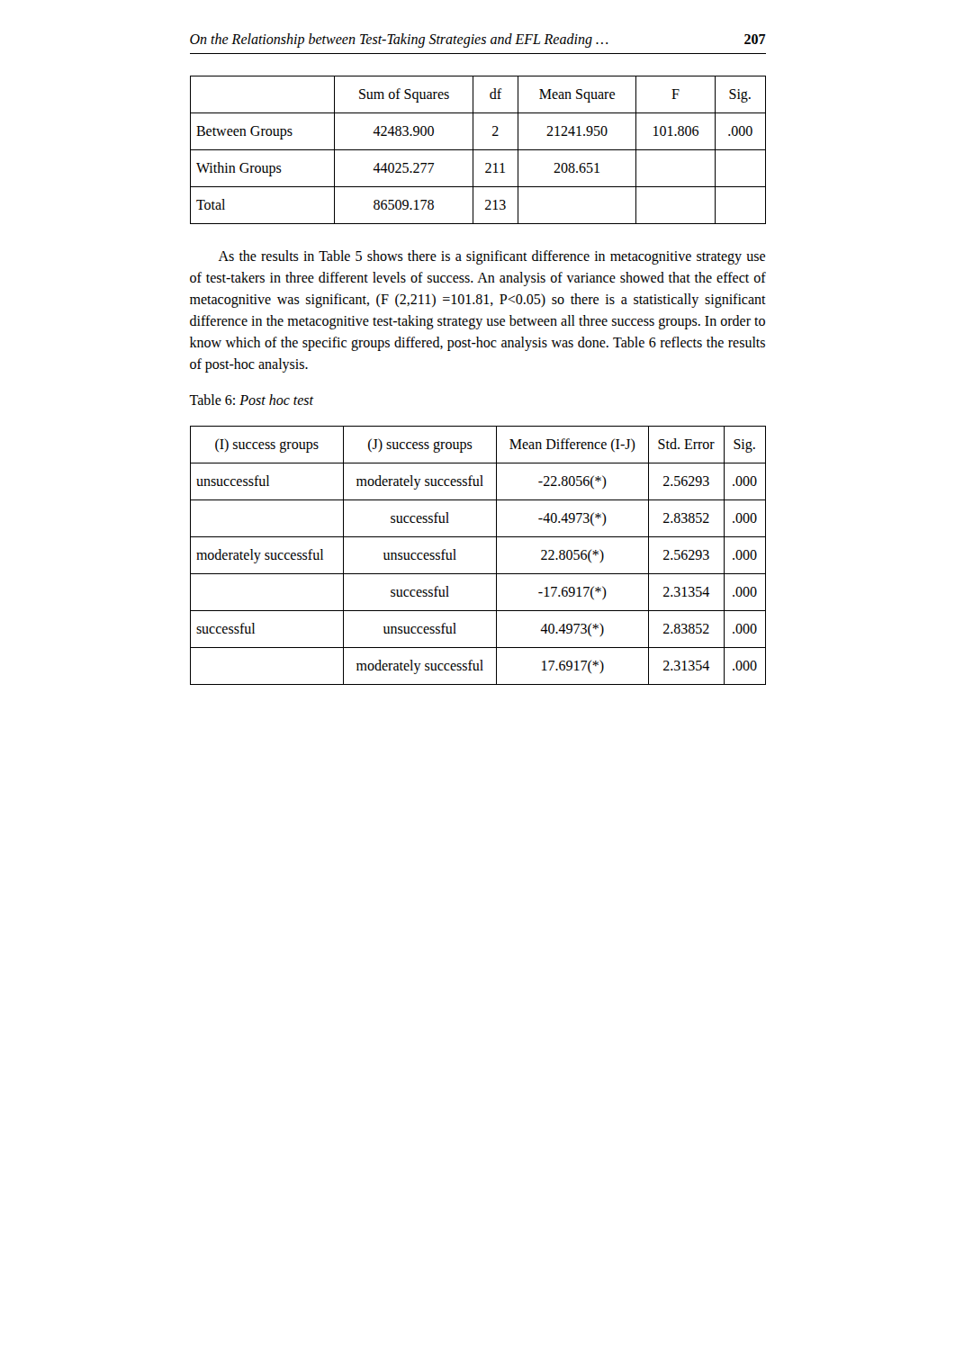On the Relationship between Test-Taking Strategies and EFL Reading … 207
| | Sum of Squares | df | Mean Square | F | Sig. |
| --- | --- | --- | --- | --- | --- |
| Between Groups | 42483.900 | 2 | 21241.950 | 101.806 | .000 |
| Within Groups | 44025.277 | 211 | 208.651 | | |
| Total | 86509.178 | 213 | | | |
As the results in Table 5 shows there is a significant difference in metacognitive strategy use of test-takers in three different levels of success. An analysis of variance showed that the effect of metacognitive was significant, (F (2,211) =101.81, P<0.05) so there is a statistically significant difference in the metacognitive test-taking strategy use between all three success groups. In order to know which of the specific groups differed, post-hoc analysis was done. Table 6 reflects the results of post-hoc analysis.
Table 6: Post hoc test
| (I) success groups | (J) success groups | Mean Difference (I-J) | Std. Error | Sig. |
| --- | --- | --- | --- | --- |
| unsuccessful | moderately successful | -22.8056(*) | 2.56293 | .000 |
| | successful | -40.4973(*) | 2.83852 | .000 |
| moderately successful | unsuccessful | 22.8056(*) | 2.56293 | .000 |
| | successful | -17.6917(*) | 2.31354 | .000 |
| successful | unsuccessful | 40.4973(*) | 2.83852 | .000 |
| | moderately successful | 17.6917(*) | 2.31354 | .000 |